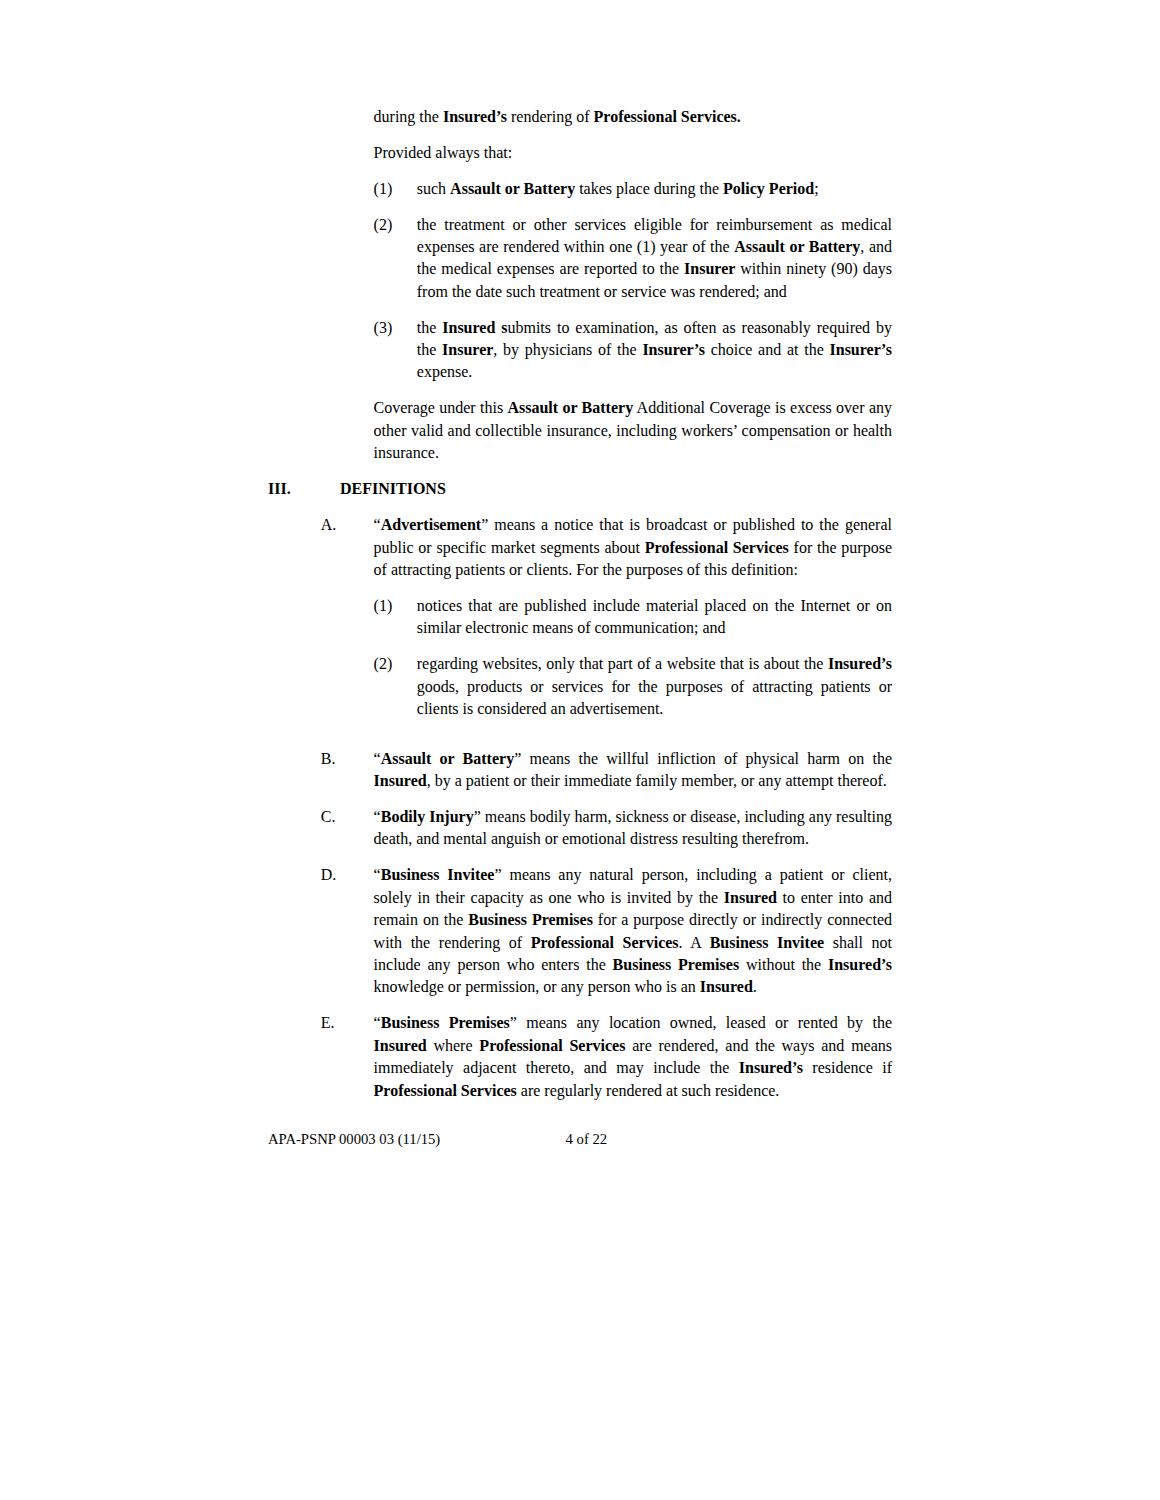during the Insured’s rendering of Professional Services.
Provided always that:
(1)
such Assault or Battery takes place during the Policy Period;
(2)
the treatment or other services eligible for reimbursement as medical expenses are rendered within one (1) year of the Assault or Battery, and the medical expenses are reported to the Insurer within ninety (90) days from the date such treatment or service was rendered; and
(3)
the Insured submits to examination, as often as reasonably required by the Insurer, by physicians of the Insurer’s choice and at the Insurer’s expense.
Coverage under this Assault or Battery Additional Coverage is excess over any other valid and collectible insurance, including workers’ compensation or health insurance.
III.
DEFINITIONS
A.
“Advertisement” means a notice that is broadcast or published to the general public or specific market segments about Professional Services for the purpose of attracting patients or clients. For the purposes of this definition:
(1)
notices that are published include material placed on the Internet or on similar electronic means of communication; and
(2)
regarding websites, only that part of a website that is about the Insured’s goods, products or services for the purposes of attracting patients or clients is considered an advertisement.
B.
“Assault or Battery” means the willful infliction of physical harm on the Insured, by a patient or their immediate family member, or any attempt thereof.
C.
“Bodily Injury” means bodily harm, sickness or disease, including any resulting death, and mental anguish or emotional distress resulting therefrom.
D.
“Business Invitee” means any natural person, including a patient or client, solely in their capacity as one who is invited by the Insured to enter into and remain on the Business Premises for a purpose directly or indirectly connected with the rendering of Professional Services. A Business Invitee shall not include any person who enters the Business Premises without the Insured’s knowledge or permission, or any person who is an Insured.
E.
“Business Premises” means any location owned, leased or rented by the Insured where Professional Services are rendered, and the ways and means immediately adjacent thereto, and may include the Insured’s residence if Professional Services are regularly rendered at such residence.
APA-PSNP 00003 03 (11/15)
4 of 22